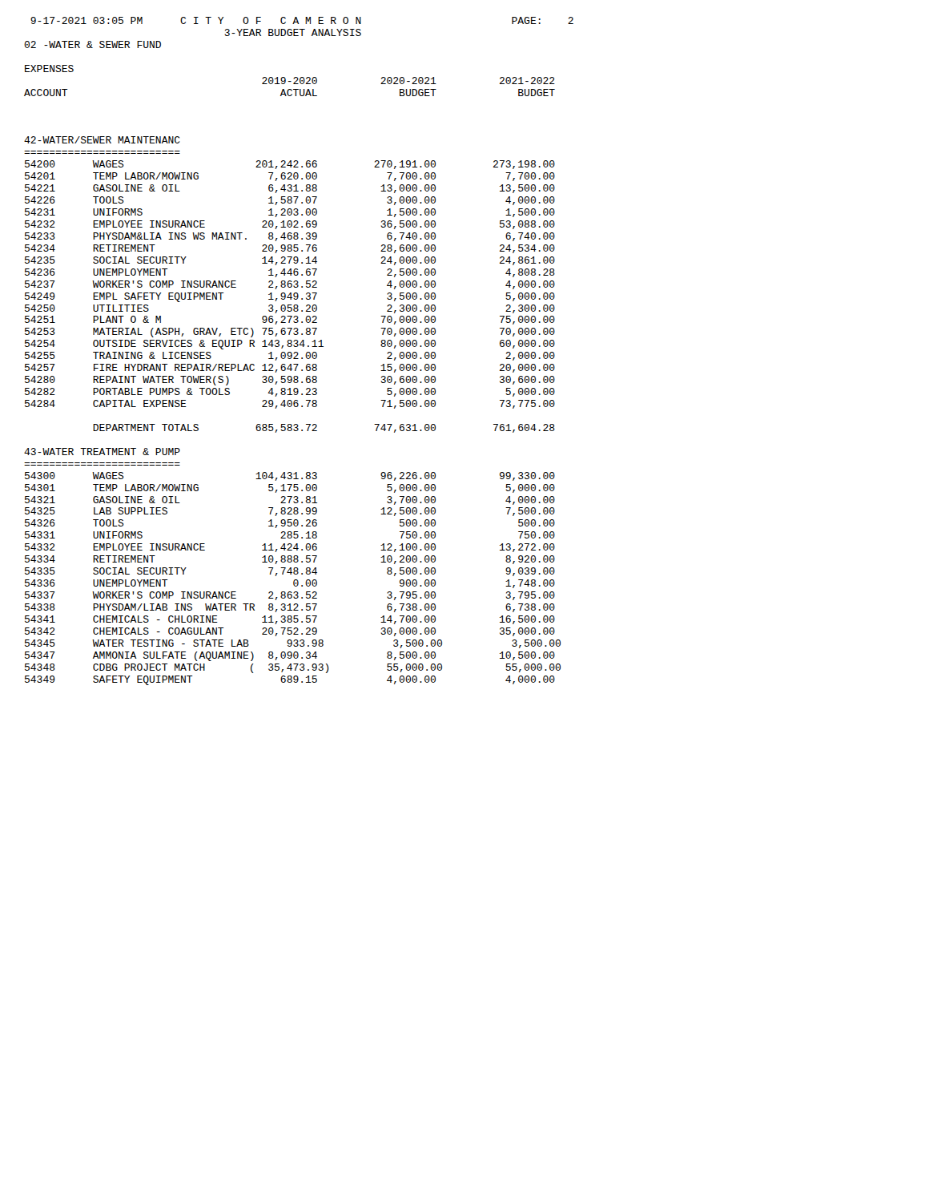9-17-2021 03:05 PM      C I T Y   O F   C A M E R O N                        PAGE:    2
                                3-YEAR BUDGET ANALYSIS
02 -WATER & SEWER FUND

EXPENSES
                                      2019-2020          2020-2021          2021-2022
ACCOUNT                                  ACTUAL             BUDGET             BUDGET



42-WATER/SEWER MAINTENANC
=========================
54200      WAGES                     201,242.66         270,191.00         273,198.00
54201      TEMP LABOR/MOWING           7,620.00           7,700.00           7,700.00
54221      GASOLINE & OIL              6,431.88          13,000.00          13,500.00
54226      TOOLS                       1,587.07           3,000.00           4,000.00
54231      UNIFORMS                    1,203.00           1,500.00           1,500.00
54232      EMPLOYEE INSURANCE         20,102.69          36,500.00          53,088.00
54233      PHYSDAM&LIA INS WS MAINT.   8,468.39           6,740.00           6,740.00
54234      RETIREMENT                 20,985.76          28,600.00          24,534.00
54235      SOCIAL SECURITY            14,279.14          24,000.00          24,861.00
54236      UNEMPLOYMENT                1,446.67           2,500.00           4,808.28
54237      WORKER'S COMP INSURANCE     2,863.52           4,000.00           4,000.00
54249      EMPL SAFETY EQUIPMENT       1,949.37           3,500.00           5,000.00
54250      UTILITIES                   3,058.20           2,300.00           2,300.00
54251      PLANT O & M                96,273.02          70,000.00          75,000.00
54253      MATERIAL (ASPH, GRAV, ETC) 75,673.87          70,000.00          70,000.00
54254      OUTSIDE SERVICES & EQUIP R 143,834.11         80,000.00          60,000.00
54255      TRAINING & LICENSES         1,092.00           2,000.00           2,000.00
54257      FIRE HYDRANT REPAIR/REPLAC 12,647.68          15,000.00          20,000.00
54280      REPAINT WATER TOWER(S)     30,598.68          30,600.00          30,600.00
54282      PORTABLE PUMPS & TOOLS      4,819.23           5,000.00           5,000.00
54284      CAPITAL EXPENSE            29,406.78          71,500.00          73,775.00

           DEPARTMENT TOTALS         685,583.72         747,631.00         761,604.28

43-WATER TREATMENT & PUMP
=========================
54300      WAGES                     104,431.83          96,226.00          99,330.00
54301      TEMP LABOR/MOWING           5,175.00           5,000.00           5,000.00
54321      GASOLINE & OIL                273.81           3,700.00           4,000.00
54325      LAB SUPPLIES                7,828.99          12,500.00           7,500.00
54326      TOOLS                       1,950.26             500.00             500.00
54331      UNIFORMS                      285.18             750.00             750.00
54332      EMPLOYEE INSURANCE         11,424.06          12,100.00          13,272.00
54334      RETIREMENT                 10,888.57          10,200.00           8,920.00
54335      SOCIAL SECURITY             7,748.84           8,500.00           9,039.00
54336      UNEMPLOYMENT                    0.00             900.00           1,748.00
54337      WORKER'S COMP INSURANCE     2,863.52           3,795.00           3,795.00
54338      PHYSDAM/LIAB INS  WATER TR  8,312.57           6,738.00           6,738.00
54341      CHEMICALS - CHLORINE       11,385.57          14,700.00          16,500.00
54342      CHEMICALS - COAGULANT      20,752.29          30,000.00          35,000.00
54345      WATER TESTING - STATE LAB      933.98           3,500.00           3,500.00
54347      AMMONIA SULFATE (AQUAMINE)  8,090.34           8,500.00          10,500.00
54348      CDBG PROJECT MATCH       (  35,473.93)         55,000.00          55,000.00
54349      SAFETY EQUIPMENT              689.15           4,000.00           4,000.00